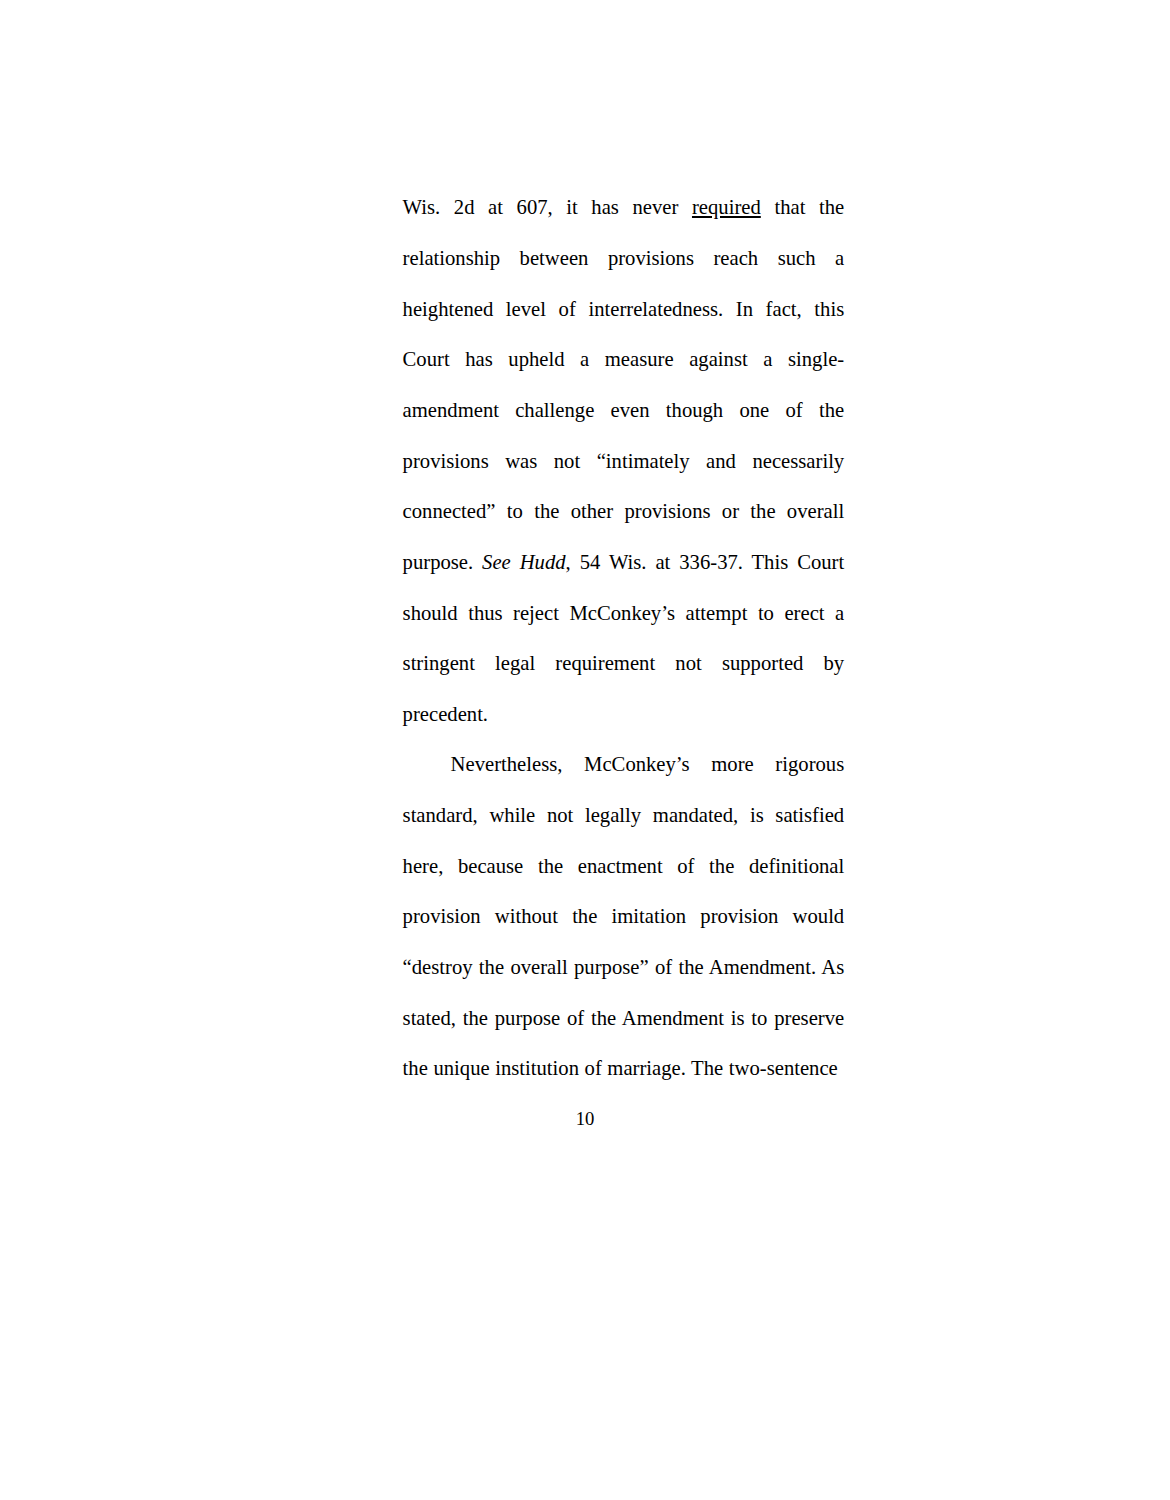Wis. 2d at 607, it has never required that the relationship between provisions reach such a heightened level of interrelatedness. In fact, this Court has upheld a measure against a single-amendment challenge even though one of the provisions was not “intimately and necessarily connected” to the other provisions or the overall purpose. See Hudd, 54 Wis. at 336-37. This Court should thus reject McConkey’s attempt to erect a stringent legal requirement not supported by precedent.
Nevertheless, McConkey’s more rigorous standard, while not legally mandated, is satisfied here, because the enactment of the definitional provision without the imitation provision would “destroy the overall purpose” of the Amendment. As stated, the purpose of the Amendment is to preserve the unique institution of marriage. The two-sentence
10